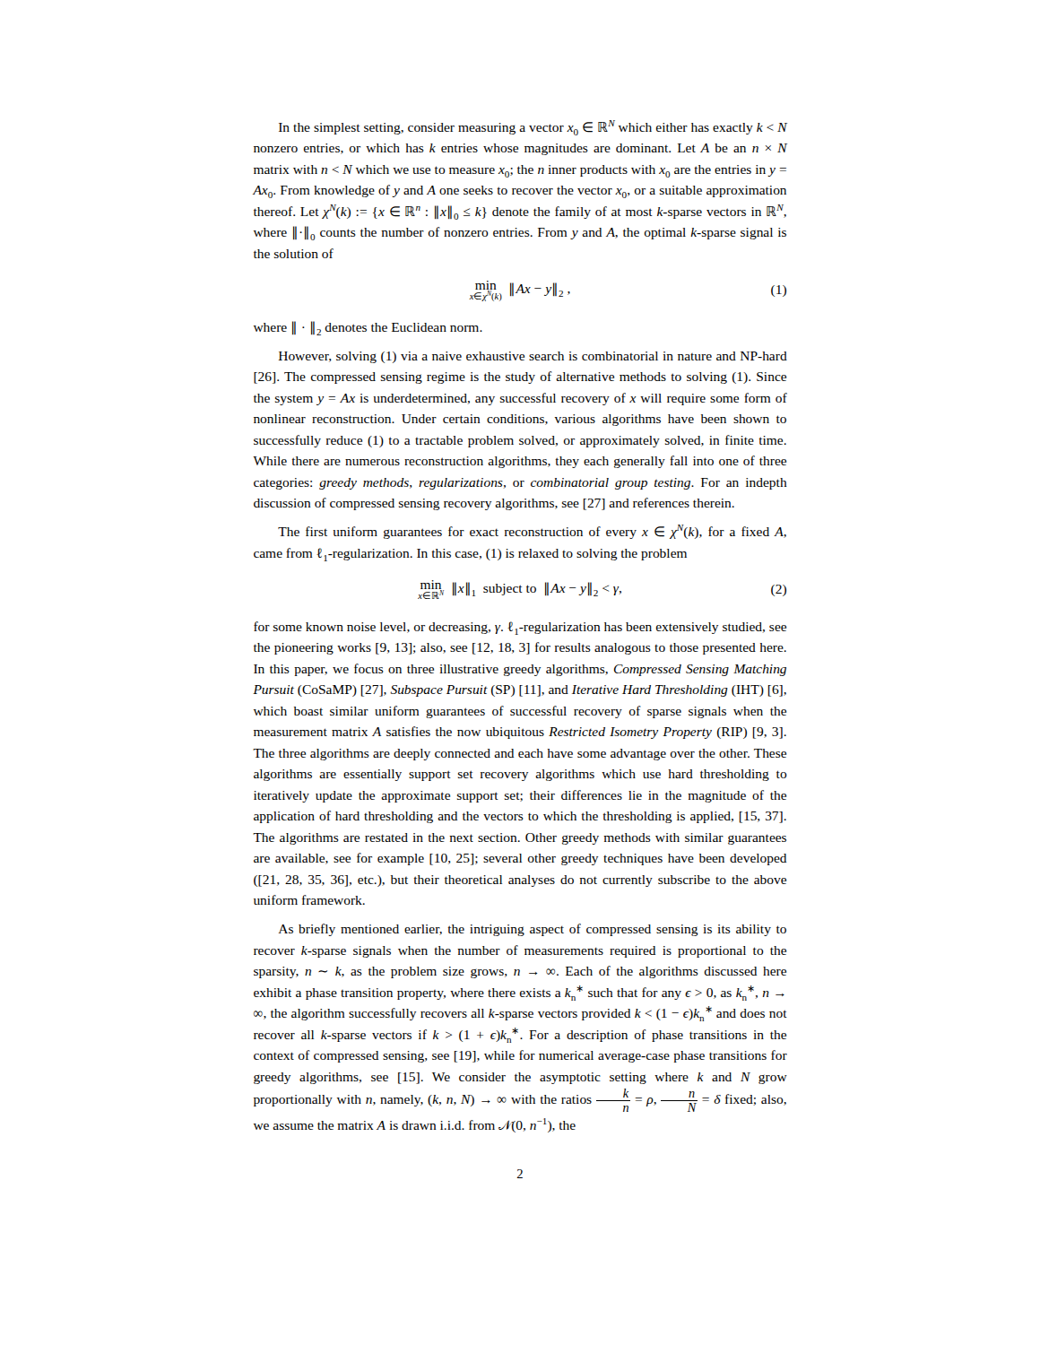In the simplest setting, consider measuring a vector x0 ∈ ℝN which either has exactly k < N nonzero entries, or which has k entries whose magnitudes are dominant. Let A be an n × N matrix with n < N which we use to measure x0; the n inner products with x0 are the entries in y = Ax0. From knowledge of y and A one seeks to recover the vector x0, or a suitable approximation thereof. Let χN(k) := {x ∈ ℝn : ∥x∥0 ≤ k} denote the family of at most k-sparse vectors in ℝN, where ∥·∥0 counts the number of nonzero entries. From y and A, the optimal k-sparse signal is the solution of
min x∈χN(k) ∥Ax − y∥2 , (1)
where ∥ · ∥2 denotes the Euclidean norm.
However, solving (1) via a naive exhaustive search is combinatorial in nature and NP-hard [26]. The compressed sensing regime is the study of alternative methods to solving (1). Since the system y = Ax is underdetermined, any successful recovery of x will require some form of nonlinear reconstruction. Under certain conditions, various algorithms have been shown to successfully reduce (1) to a tractable problem solved, or approximately solved, in finite time. While there are numerous reconstruction algorithms, they each generally fall into one of three categories: greedy methods, regularizations, or combinatorial group testing. For an indepth discussion of compressed sensing recovery algorithms, see [27] and references therein.
The first uniform guarantees for exact reconstruction of every x ∈ χN(k), for a fixed A, came from ℓ1-regularization. In this case, (1) is relaxed to solving the problem
min x∈ℝN ∥x∥1 subject to ∥Ax − y∥2 < γ, (2)
for some known noise level, or decreasing, γ. ℓ1-regularization has been extensively studied, see the pioneering works [9, 13]; also, see [12, 18, 3] for results analogous to those presented here. In this paper, we focus on three illustrative greedy algorithms, Compressed Sensing Matching Pursuit (CoSaMP) [27], Subspace Pursuit (SP) [11], and Iterative Hard Thresholding (IHT) [6], which boast similar uniform guarantees of successful recovery of sparse signals when the measurement matrix A satisfies the now ubiquitous Restricted Isometry Property (RIP) [9, 3]. The three algorithms are deeply connected and each have some advantage over the other. These algorithms are essentially support set recovery algorithms which use hard thresholding to iteratively update the approximate support set; their differences lie in the magnitude of the application of hard thresholding and the vectors to which the thresholding is applied, [15, 37]. The algorithms are restated in the next section. Other greedy methods with similar guarantees are available, see for example [10, 25]; several other greedy techniques have been developed ([21, 28, 35, 36], etc.), but their theoretical analyses do not currently subscribe to the above uniform framework.
As briefly mentioned earlier, the intriguing aspect of compressed sensing is its ability to recover k-sparse signals when the number of measurements required is proportional to the sparsity, n ∼ k, as the problem size grows, n → ∞. Each of the algorithms discussed here exhibit a phase transition property, where there exists a kn∗ such that for any ϵ > 0, as kn∗, n → ∞, the algorithm successfully recovers all k-sparse vectors provided k < (1 − ϵ)kn∗ and does not recover all k-sparse vectors if k > (1 + ϵ)kn∗. For a description of phase transitions in the context of compressed sensing, see [19], while for numerical average-case phase transitions for greedy algorithms, see [15]. We consider the asymptotic setting where k and N grow proportionally with n, namely, (k, n, N) → ∞ with the ratios kn = ρ, nN = δ fixed; also, we assume the matrix A is drawn i.i.d. from 𝒩(0, n−1), the
2